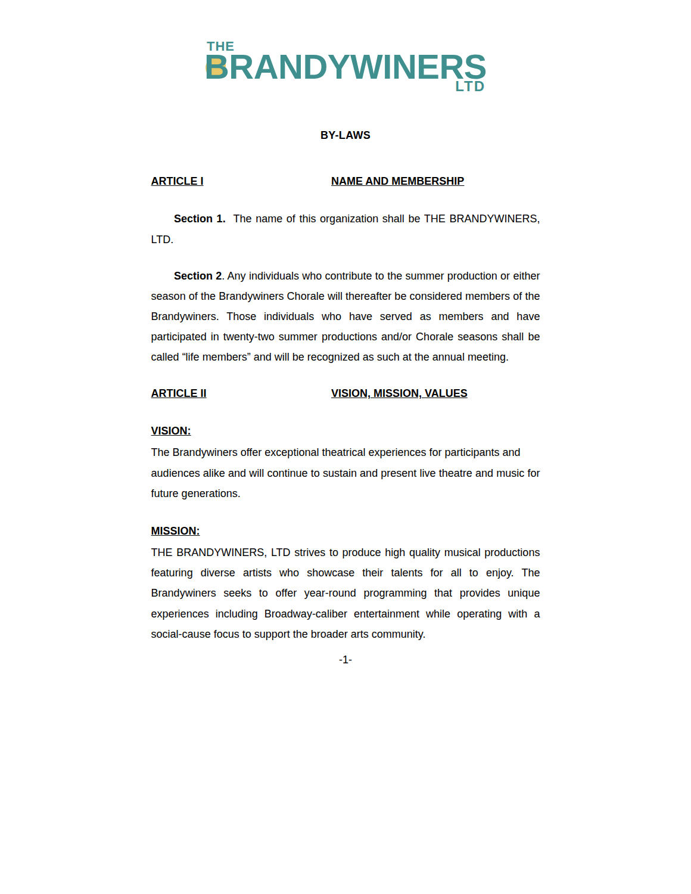THE BRANDYWINERS LTD
BY-LAWS
ARTICLE I NAME AND MEMBERSHIP
Section 1. The name of this organization shall be THE BRANDYWINERS, LTD.
Section 2. Any individuals who contribute to the summer production or either season of the Brandywiners Chorale will thereafter be considered members of the Brandywiners. Those individuals who have served as members and have participated in twenty-two summer productions and/or Chorale seasons shall be called “life members” and will be recognized as such at the annual meeting.
ARTICLE II VISION, MISSION, VALUES
VISION:
The Brandywiners offer exceptional theatrical experiences for participants and
audiences alike and will continue to sustain and present live theatre and music for future generations.
MISSION:
THE BRANDYWINERS, LTD strives to produce high quality musical productions featuring diverse artists who showcase their talents for all to enjoy. The Brandywiners seeks to offer year-round programming that provides unique experiences including Broadway-caliber entertainment while operating with a social-cause focus to support the broader arts community.
-1-